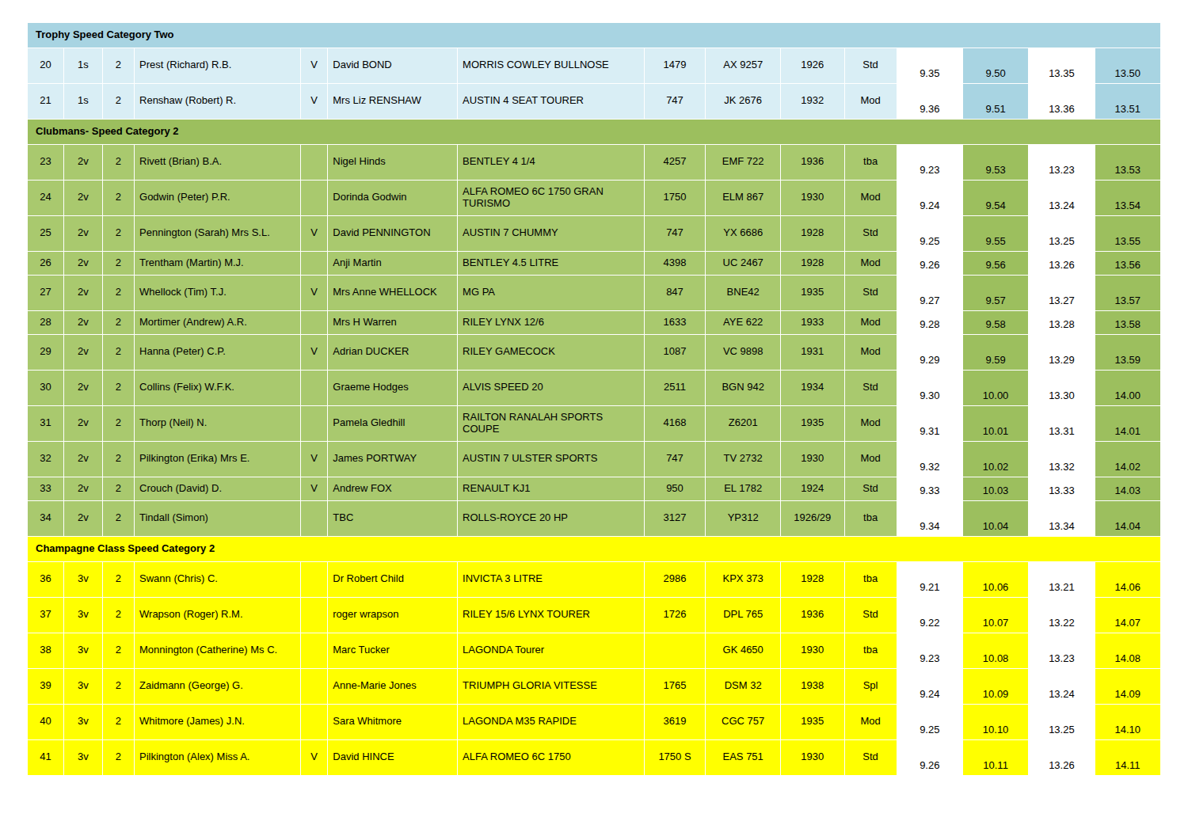| Trophy Speed Category Two |
| 20 | 1s | 2 | Prest (Richard) R.B. | V | David BOND | MORRIS COWLEY BULLNOSE | 1479 | AX 9257 | 1926 | Std | 9.35 | 9.50 | 13.35 | 13.50 |
| 21 | 1s | 2 | Renshaw (Robert) R. | V | Mrs Liz RENSHAW | AUSTIN 4 SEAT TOURER | 747 | JK 2676 | 1932 | Mod | 9.36 | 9.51 | 13.36 | 13.51 |
| Clubmans- Speed Category 2 |
| 23 | 2v | 2 | Rivett (Brian) B.A. | | Nigel Hinds | BENTLEY 4 1/4 | 4257 | EMF 722 | 1936 | tba | 9.23 | 9.53 | 13.23 | 13.53 |
| 24 | 2v | 2 | Godwin (Peter) P.R. | | Dorinda Godwin | ALFA ROMEO 6C 1750 GRAN TURISMO | 1750 | ELM 867 | 1930 | Mod | 9.24 | 9.54 | 13.24 | 13.54 |
| 25 | 2v | 2 | Pennington (Sarah) Mrs S.L. | V | David PENNINGTON | AUSTIN 7 CHUMMY | 747 | YX 6686 | 1928 | Std | 9.25 | 9.55 | 13.25 | 13.55 |
| 26 | 2v | 2 | Trentham (Martin) M.J. | | Anji Martin | BENTLEY 4.5 LITRE | 4398 | UC 2467 | 1928 | Mod | 9.26 | 9.56 | 13.26 | 13.56 |
| 27 | 2v | 2 | Whellock (Tim) T.J. | V | Mrs Anne WHELLOCK | MG PA | 847 | BNE42 | 1935 | Std | 9.27 | 9.57 | 13.27 | 13.57 |
| 28 | 2v | 2 | Mortimer (Andrew) A.R. | | Mrs H Warren | RILEY LYNX 12/6 | 1633 | AYE 622 | 1933 | Mod | 9.28 | 9.58 | 13.28 | 13.58 |
| 29 | 2v | 2 | Hanna (Peter) C.P. | V | Adrian DUCKER | RILEY GAMECOCK | 1087 | VC 9898 | 1931 | Mod | 9.29 | 9.59 | 13.29 | 13.59 |
| 30 | 2v | 2 | Collins (Felix) W.F.K. | | Graeme Hodges | ALVIS SPEED 20 | 2511 | BGN 942 | 1934 | Std | 9.30 | 10.00 | 13.30 | 14.00 |
| 31 | 2v | 2 | Thorp (Neil) N. | | Pamela Gledhill | RAILTON RANALAH SPORTS COUPE | 4168 | Z6201 | 1935 | Mod | 9.31 | 10.01 | 13.31 | 14.01 |
| 32 | 2v | 2 | Pilkington (Erika) Mrs E. | V | James PORTWAY | AUSTIN 7 ULSTER SPORTS | 747 | TV 2732 | 1930 | Mod | 9.32 | 10.02 | 13.32 | 14.02 |
| 33 | 2v | 2 | Crouch (David) D. | V | Andrew FOX | RENAULT KJ1 | 950 | EL 1782 | 1924 | Std | 9.33 | 10.03 | 13.33 | 14.03 |
| 34 | 2v | 2 | Tindall (Simon) | | TBC | ROLLS-ROYCE 20 HP | 3127 | YP312 | 1926/29 | tba | 9.34 | 10.04 | 13.34 | 14.04 |
| Champagne Class Speed Category 2 |
| 36 | 3v | 2 | Swann (Chris) C. | | Dr Robert Child | INVICTA 3 LITRE | 2986 | KPX 373 | 1928 | tba | 9.21 | 10.06 | 13.21 | 14.06 |
| 37 | 3v | 2 | Wrapson (Roger) R.M. | | roger wrapson | RILEY 15/6 LYNX TOURER | 1726 | DPL 765 | 1936 | Std | 9.22 | 10.07 | 13.22 | 14.07 |
| 38 | 3v | 2 | Monnington (Catherine) Ms C. | | Marc Tucker | LAGONDA Tourer | | GK 4650 | 1930 | tba | 9.23 | 10.08 | 13.23 | 14.08 |
| 39 | 3v | 2 | Zaidmann (George) G. | | Anne-Marie Jones | TRIUMPH GLORIA VITESSE | 1765 | DSM 32 | 1938 | Spl | 9.24 | 10.09 | 13.24 | 14.09 |
| 40 | 3v | 2 | Whitmore (James) J.N. | | Sara Whitmore | LAGONDA M35 RAPIDE | 3619 | CGC 757 | 1935 | Mod | 9.25 | 10.10 | 13.25 | 14.10 |
| 41 | 3v | 2 | Pilkington (Alex) Miss A. | V | David HINCE | ALFA ROMEO 6C 1750 | 1750 S | EAS 751 | 1930 | Std | 9.26 | 10.11 | 13.26 | 14.11 |